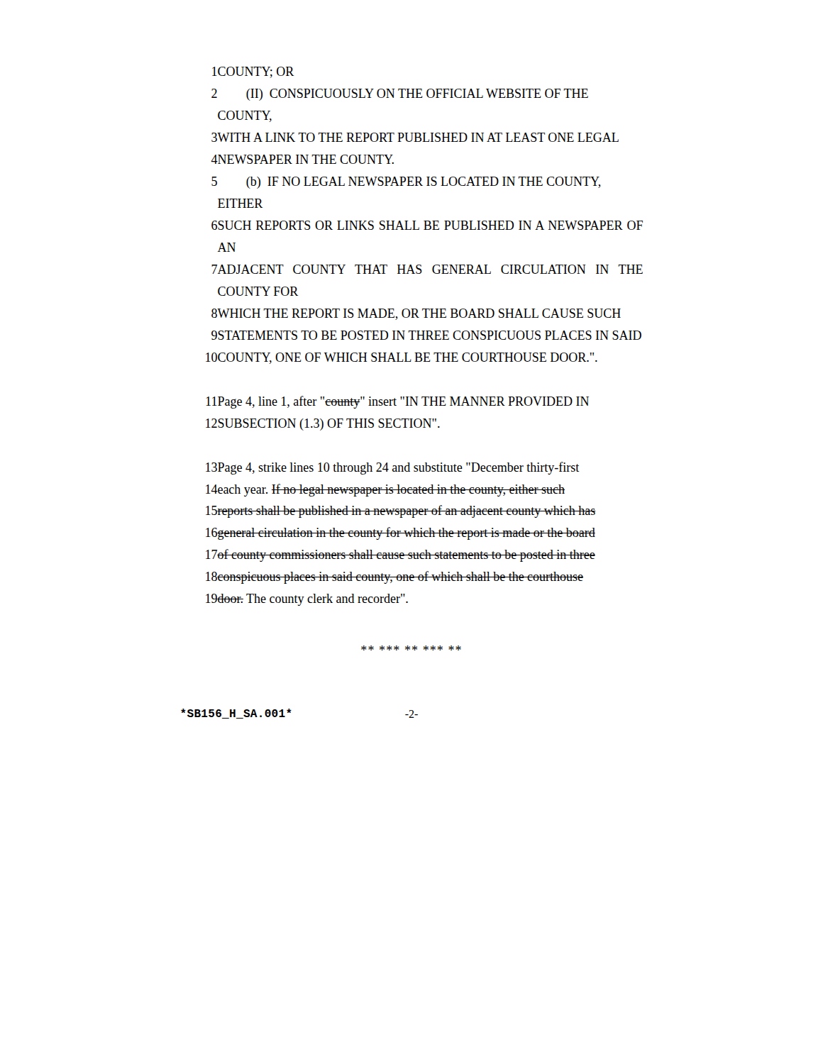| 1 | COUNTY; OR |
| 2 | (II) CONSPICUOUSLY ON THE OFFICIAL WEBSITE OF THE COUNTY, |
| 3 | WITH A LINK TO THE REPORT PUBLISHED IN AT LEAST ONE LEGAL |
| 4 | NEWSPAPER IN THE COUNTY. |
| 5 | (b) IF NO LEGAL NEWSPAPER IS LOCATED IN THE COUNTY, EITHER |
| 6 | SUCH REPORTS OR LINKS SHALL BE PUBLISHED IN A NEWSPAPER OF AN |
| 7 | ADJACENT COUNTY THAT HAS GENERAL CIRCULATION IN THE COUNTY FOR |
| 8 | WHICH THE REPORT IS MADE, OR THE BOARD SHALL CAUSE SUCH |
| 9 | STATEMENTS TO BE POSTED IN THREE CONSPICUOUS PLACES IN SAID |
| 10 | COUNTY, ONE OF WHICH SHALL BE THE COURTHOUSE DOOR. ". |
| 11 | Page 4, line 1, after " county " insert " IN THE MANNER PROVIDED IN |
| 12 | SUBSECTION (1.3) OF THIS SECTION ". |
| 13 | Page 4, strike lines 10 through 24 and substitute "December thirty-first |
| 14 | each year. If no legal newspaper is located in the county, either such |
| 15 | reports shall be published in a newspaper of an adjacent county which has |
| 16 | general circulation in the county for which the report is made or the board |
| 17 | of county commissioners shall cause such statements to be posted in three |
| 18 | conspicuous places in said county, one of which shall be the courthouse |
| 19 | door. The county clerk and recorder". |
** *** ** *** **
*SB156_H_SA.001*
-2-